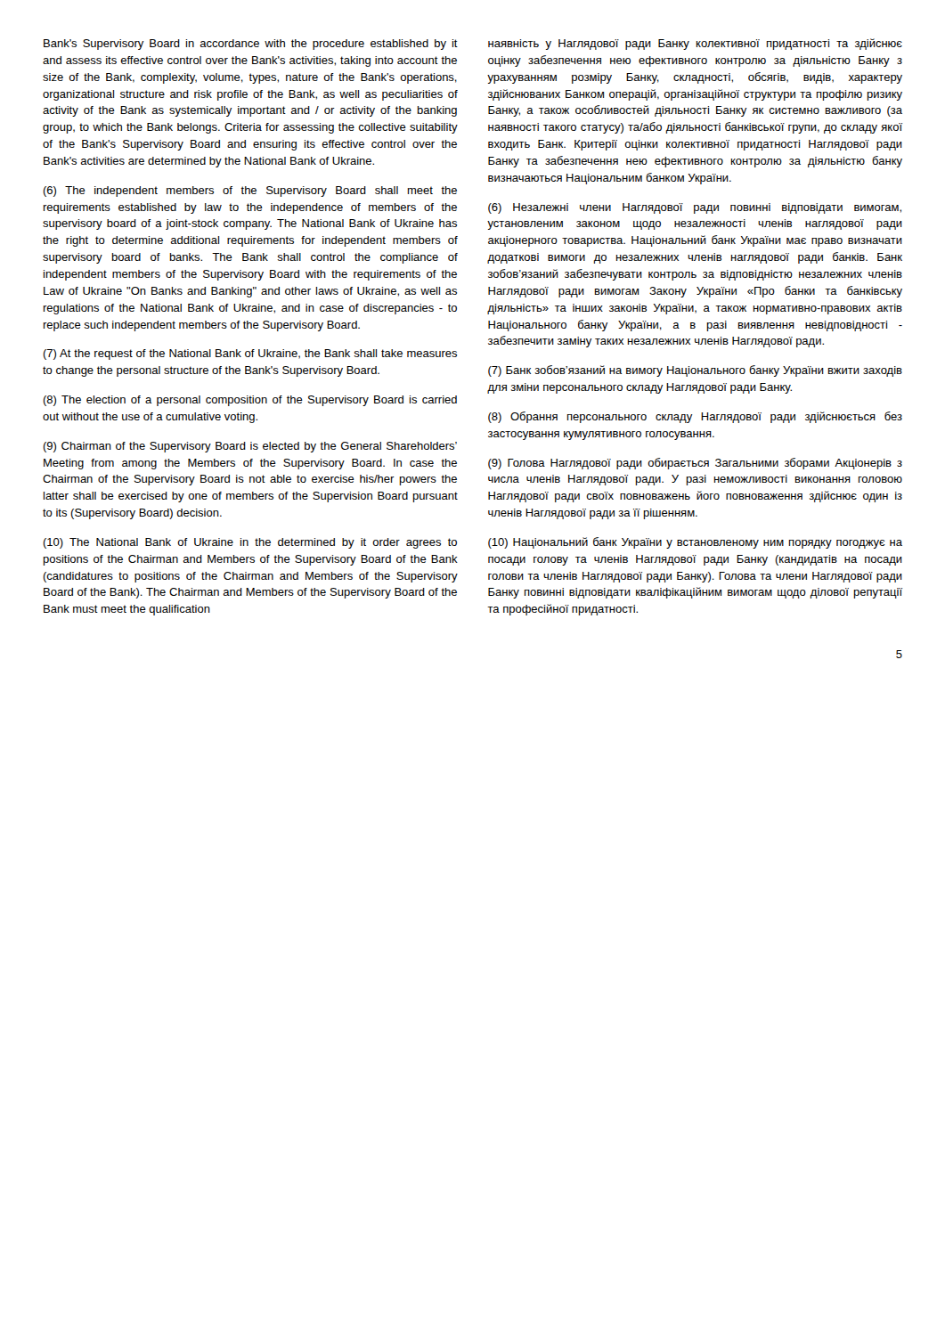Bank's Supervisory Board in accordance with the procedure established by it and assess its effective control over the Bank's activities, taking into account the size of the Bank, complexity, volume, types, nature of the Bank's operations, organizational structure and risk profile of the Bank, as well as peculiarities of activity of the Bank as systemically important and / or activity of the banking group, to which the Bank belongs. Criteria for assessing the collective suitability of the Bank's Supervisory Board and ensuring its effective control over the Bank's activities are determined by the National Bank of Ukraine.
(6) The independent members of the Supervisory Board shall meet the requirements established by law to the independence of members of the supervisory board of a joint-stock company. The National Bank of Ukraine has the right to determine additional requirements for independent members of supervisory board of banks. The Bank shall control the compliance of independent members of the Supervisory Board with the requirements of the Law of Ukraine "On Banks and Banking" and other laws of Ukraine, as well as regulations of the National Bank of Ukraine, and in case of discrepancies - to replace such independent members of the Supervisory Board.
(7) At the request of the National Bank of Ukraine, the Bank shall take measures to change the personal structure of the Bank's Supervisory Board.
(8) The election of a personal composition of the Supervisory Board is carried out without the use of a cumulative voting.
(9) Chairman of the Supervisory Board is elected by the General Shareholders’ Meeting from among the Members of the Supervisory Board. In case the Chairman of the Supervisory Board is not able to exercise his/her powers the latter shall be exercised by one of members of the Supervision Board pursuant to its (Supervisory Board) decision.
(10) The National Bank of Ukraine in the determined by it order agrees to positions of the Chairman and Members of the Supervisory Board of the Bank (candidatures to positions of the Chairman and Members of the Supervisory Board of the Bank). The Chairman and Members of the Supervisory Board of the Bank must meet the qualification
наявність у Наглядової ради Банку колективної придатності та здійснює оцінку забезпечення нею ефективного контролю за діяльністю Банку з урахуванням розміру Банку, складності, обсягів, видів, характеру здійснюваних Банком операцій, організаційної структури та профілю ризику Банку, а також особливостей діяльності Банку як системно важливого (за наявності такого статусу) та/або діяльності банківської групи, до складу якої входить Банк. Критерії оцінки колективної придатності Наглядової ради Банку та забезпечення нею ефективного контролю за діяльністю банку визначаються Національним банком України.
(6) Незалежні члени Наглядової ради повинні відповідати вимогам, установленим законом щодо незалежності членів наглядової ради акціонерного товариства. Національний банк України має право визначати додаткові вимоги до незалежних членів наглядової ради банків. Банк зобов’язаний забезпечувати контроль за відповідністю незалежних членів Наглядової ради вимогам Закону України «Про банки та банківську діяльність» та інших законів України, а також нормативно-правових актів Національного банку України, а в разі виявлення невідповідності - забезпечити заміну таких незалежних членів Наглядової ради.
(7) Банк зобов’язаний на вимогу Національного банку України вжити заходів для зміни персонального складу Наглядової ради Банку.
(8) Обрання персонального складу Наглядової ради здійснюється без застосування кумулятивного голосування.
(9) Голова Наглядової ради обирається Загальними зборами Акціонерів з числа членів Наглядової ради. У разі неможливості виконання головою Наглядової ради своїх повноважень його повноваження здійснює один із членів Наглядової ради за її рішенням.
(10) Національний банк України у встановленому ним порядку погоджує на посади голову та членів Наглядової ради Банку (кандидатів на посади голови та членів Наглядової ради Банку). Голова та члени Наглядової ради Банку повинні відповідати кваліфікаційним вимогам щодо ділової репутації та професійної придатності.
5